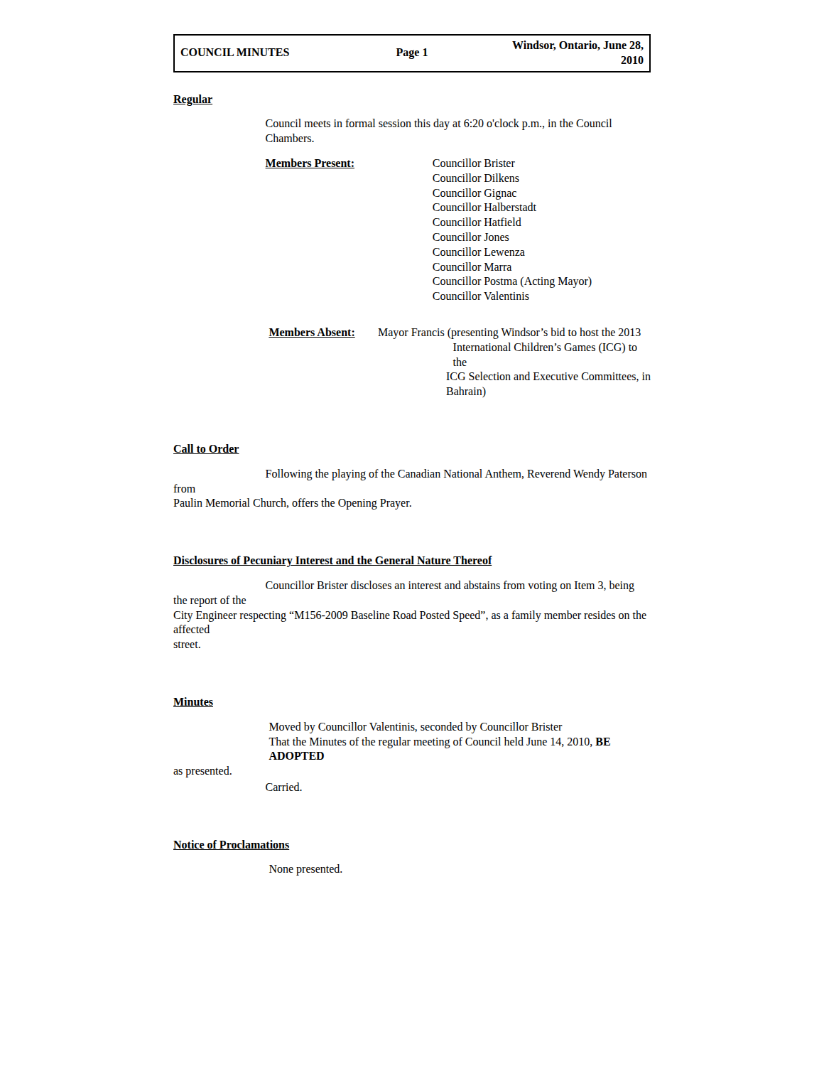COUNCIL MINUTES
Page 1
Windsor, Ontario, June 28, 2010
Regular
Council meets in formal session this day at 6:20 o'clock p.m., in the Council Chambers.
Members Present:
Councillor Brister
Councillor Dilkens
Councillor Gignac
Councillor Halberstadt
Councillor Hatfield
Councillor Jones
Councillor Lewenza
Councillor Marra
Councillor Postma (Acting Mayor)
Councillor Valentinis
Members Absent:
Mayor Francis (presenting Windsor’s bid to host the 2013
International Children’s Games (ICG) to the
ICG Selection and Executive Committees, in Bahrain)
Call to Order
Following the playing of the Canadian National Anthem, Reverend Wendy Paterson from
Paulin Memorial Church, offers the Opening Prayer.
Disclosures of Pecuniary Interest and the General Nature Thereof
Councillor Brister discloses an interest and abstains from voting on Item 3, being the report of the
City Engineer respecting “M156-2009 Baseline Road Posted Speed”, as a family member resides on the affected
street.
Minutes
Moved by Councillor Valentinis, seconded by Councillor Brister
That the Minutes of the regular meeting of Council held June 14, 2010, BE ADOPTED
as presented.
Carried.
Notice of Proclamations
None presented.